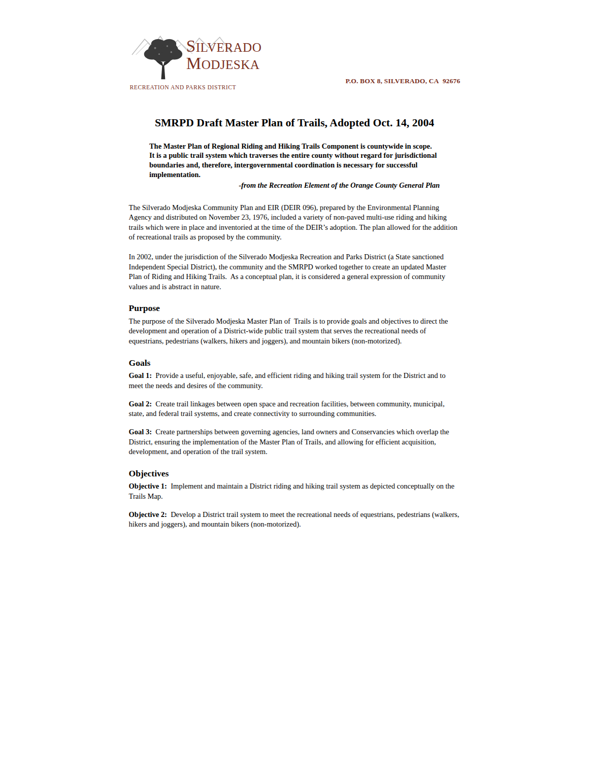SILVERADO
MODJESKA
RECREATION AND PARKS DISTRICT
P.O. BOX 8, SILVERADO, CA 92676
SMRPD Draft Master Plan of Trails, Adopted Oct. 14, 2004
The Master Plan of Regional Riding and Hiking Trails Component is countywide in scope. It is a public trail system which traverses the entire county without regard for jurisdictional boundaries and, therefore, intergovernmental coordination is necessary for successful implementation. -from the Recreation Element of the Orange County General Plan
The Silverado Modjeska Community Plan and EIR (DEIR 096), prepared by the Environmental Planning Agency and distributed on November 23, 1976, included a variety of non-paved multi-use riding and hiking trails which were in place and inventoried at the time of the DEIR’s adoption. The plan allowed for the addition of recreational trails as proposed by the community.
In 2002, under the jurisdiction of the Silverado Modjeska Recreation and Parks District (a State sanctioned Independent Special District), the community and the SMRPD worked together to create an updated Master Plan of Riding and Hiking Trails. As a conceptual plan, it is considered a general expression of community values and is abstract in nature.
Purpose
The purpose of the Silverado Modjeska Master Plan of Trails is to provide goals and objectives to direct the development and operation of a District-wide public trail system that serves the recreational needs of equestrians, pedestrians (walkers, hikers and joggers), and mountain bikers (non-motorized).
Goals
Goal 1: Provide a useful, enjoyable, safe, and efficient riding and hiking trail system for the District and to meet the needs and desires of the community.
Goal 2: Create trail linkages between open space and recreation facilities, between community, municipal, state, and federal trail systems, and create connectivity to surrounding communities.
Goal 3: Create partnerships between governing agencies, land owners and Conservancies which overlap the District, ensuring the implementation of the Master Plan of Trails, and allowing for efficient acquisition, development, and operation of the trail system.
Objectives
Objective 1: Implement and maintain a District riding and hiking trail system as depicted conceptually on the Trails Map.
Objective 2: Develop a District trail system to meet the recreational needs of equestrians, pedestrians (walkers, hikers and joggers), and mountain bikers (non-motorized).